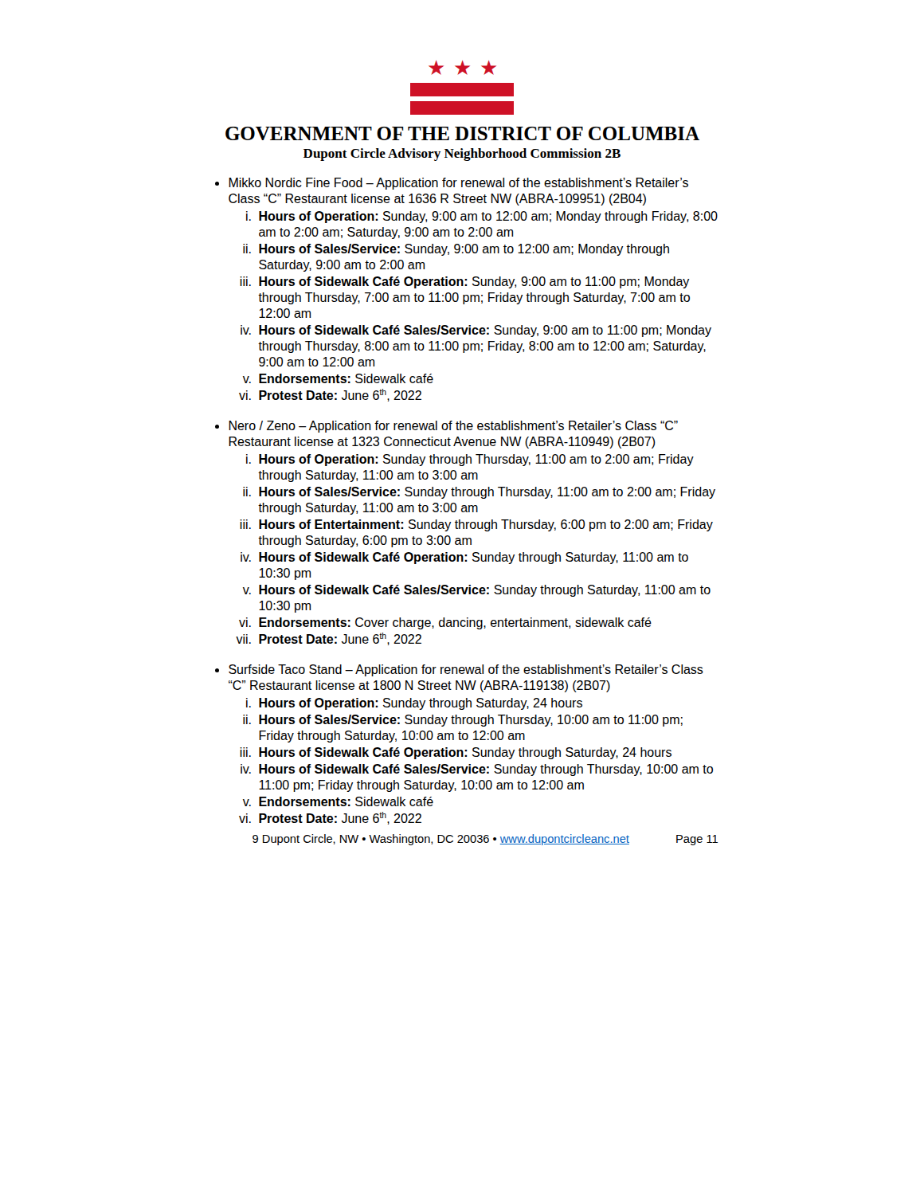★★★
GOVERNMENT OF THE DISTRICT OF COLUMBIA
Dupont Circle Advisory Neighborhood Commission 2B
Mikko Nordic Fine Food – Application for renewal of the establishment’s Retailer’s Class “C” Restaurant license at 1636 R Street NW (ABRA-109951) (2B04)
Hours of Operation: Sunday, 9:00 am to 12:00 am; Monday through Friday, 8:00 am to 2:00 am; Saturday, 9:00 am to 2:00 am
Hours of Sales/Service: Sunday, 9:00 am to 12:00 am; Monday through Saturday, 9:00 am to 2:00 am
Hours of Sidewalk Café Operation: Sunday, 9:00 am to 11:00 pm; Monday through Thursday, 7:00 am to 11:00 pm; Friday through Saturday, 7:00 am to 12:00 am
Hours of Sidewalk Café Sales/Service: Sunday, 9:00 am to 11:00 pm; Monday through Thursday, 8:00 am to 11:00 pm; Friday, 8:00 am to 12:00 am; Saturday, 9:00 am to 12:00 am
Endorsements: Sidewalk café
Protest Date: June 6th, 2022
Nero / Zeno – Application for renewal of the establishment’s Retailer’s Class “C” Restaurant license at 1323 Connecticut Avenue NW (ABRA-110949) (2B07)
Hours of Operation: Sunday through Thursday, 11:00 am to 2:00 am; Friday through Saturday, 11:00 am to 3:00 am
Hours of Sales/Service: Sunday through Thursday, 11:00 am to 2:00 am; Friday through Saturday, 11:00 am to 3:00 am
Hours of Entertainment: Sunday through Thursday, 6:00 pm to 2:00 am; Friday through Saturday, 6:00 pm to 3:00 am
Hours of Sidewalk Café Operation: Sunday through Saturday, 11:00 am to 10:30 pm
Hours of Sidewalk Café Sales/Service: Sunday through Saturday, 11:00 am to 10:30 pm
Endorsements: Cover charge, dancing, entertainment, sidewalk café
Protest Date: June 6th, 2022
Surfside Taco Stand – Application for renewal of the establishment’s Retailer’s Class “C” Restaurant license at 1800 N Street NW (ABRA-119138) (2B07)
Hours of Operation: Sunday through Saturday, 24 hours
Hours of Sales/Service: Sunday through Thursday, 10:00 am to 11:00 pm; Friday through Saturday, 10:00 am to 12:00 am
Hours of Sidewalk Café Operation: Sunday through Saturday, 24 hours
Hours of Sidewalk Café Sales/Service: Sunday through Thursday, 10:00 am to 11:00 pm; Friday through Saturday, 10:00 am to 12:00 am
Endorsements: Sidewalk café
Protest Date: June 6th, 2022
9 Dupont Circle, NW • Washington, DC 20036 • www.dupontcircleanc.net
Page 11